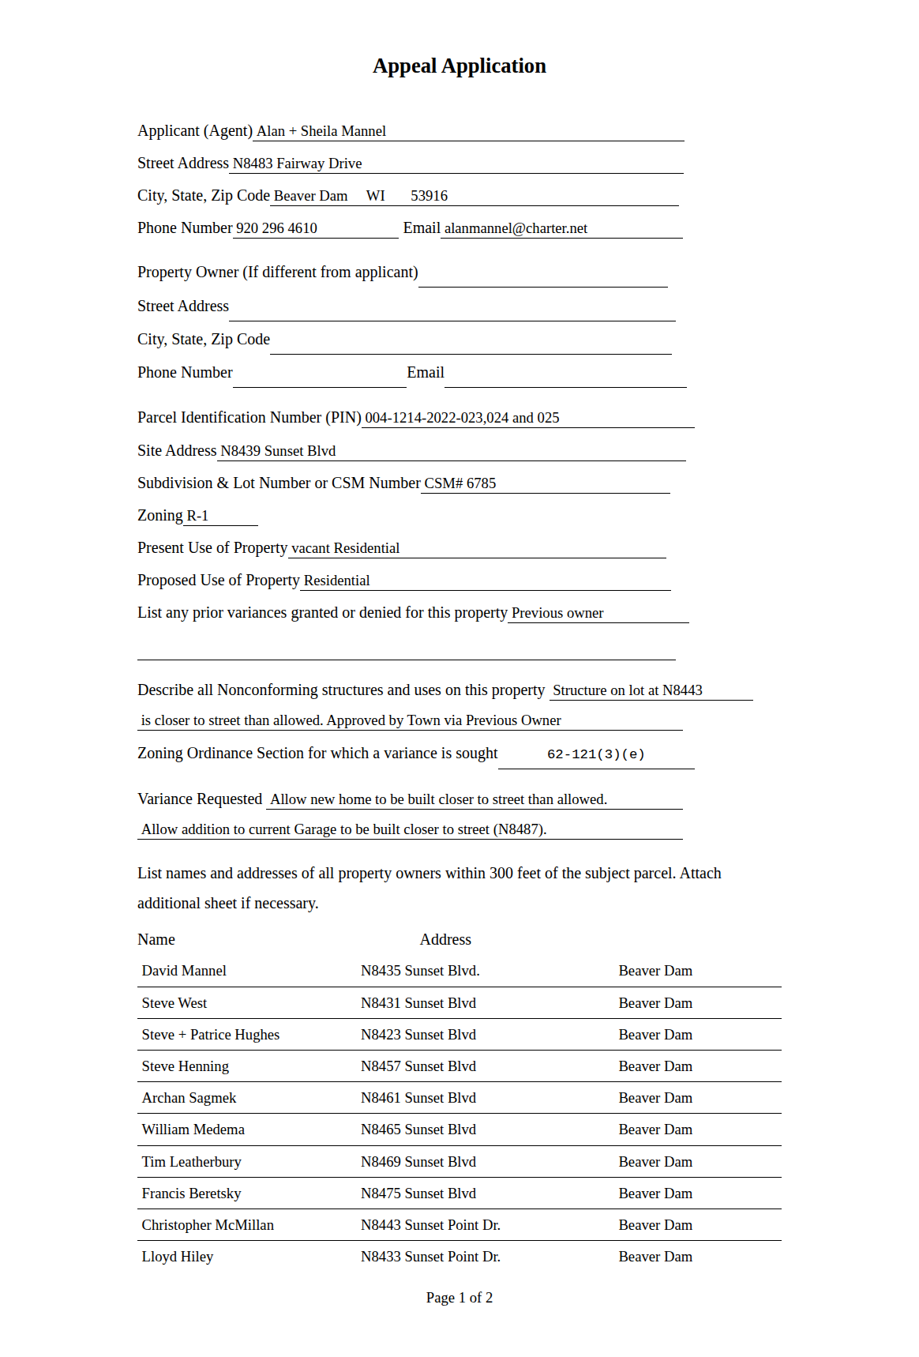Appeal Application
Applicant (Agent)Alan + Sheila Mannel
Street AddressN8483 Fairway Drive
City, State, Zip CodeBeaver Dam WI 53916
Phone Number920 296 4610 Emailalanmannel@charter.net
Property Owner (If different from applicant)
Street Address
City, State, Zip Code
Phone Number Email
Parcel Identification Number (PIN)004-1214-2022-023,024 and 025
Site AddressN8439 Sunset Blvd
Subdivision & Lot Number or CSM NumberCSM# 6785
ZoningR-1
Present Use of Propertyvacant Residential
Proposed Use of PropertyResidential
List any prior variances granted or denied for this propertyPrevious owner
Describe all Nonconforming structures and uses on this property Structure on lot at N8443
is closer to street than allowed. Approved by Town via Previous Owner
Zoning Ordinance Section for which a variance is sought62-121(3)(e)
Variance Requested Allow new home to be built closer to street than allowed.
Allow addition to current Garage to be built closer to street (N8487).
List names and addresses of all property owners within 300 feet of the subject parcel. Attach additional sheet if necessary.
Name Address
| David Mannel | N8435 Sunset Blvd. | Beaver Dam |
| Steve West | N8431 Sunset Blvd | Beaver Dam |
| Steve + Patrice Hughes | N8423 Sunset Blvd | Beaver Dam |
| Steve Henning | N8457 Sunset Blvd | Beaver Dam |
| Archan Sagmek | N8461 Sunset Blvd | Beaver Dam |
| William Medema | N8465 Sunset Blvd | Beaver Dam |
| Tim Leatherbury | N8469 Sunset Blvd | Beaver Dam |
| Francis Beretsky | N8475 Sunset Blvd | Beaver Dam |
| Christopher McMillan | N8443 Sunset Point Dr. | Beaver Dam |
| Lloyd Hiley | N8433 Sunset Point Dr. | Beaver Dam |
Page 1 of 2